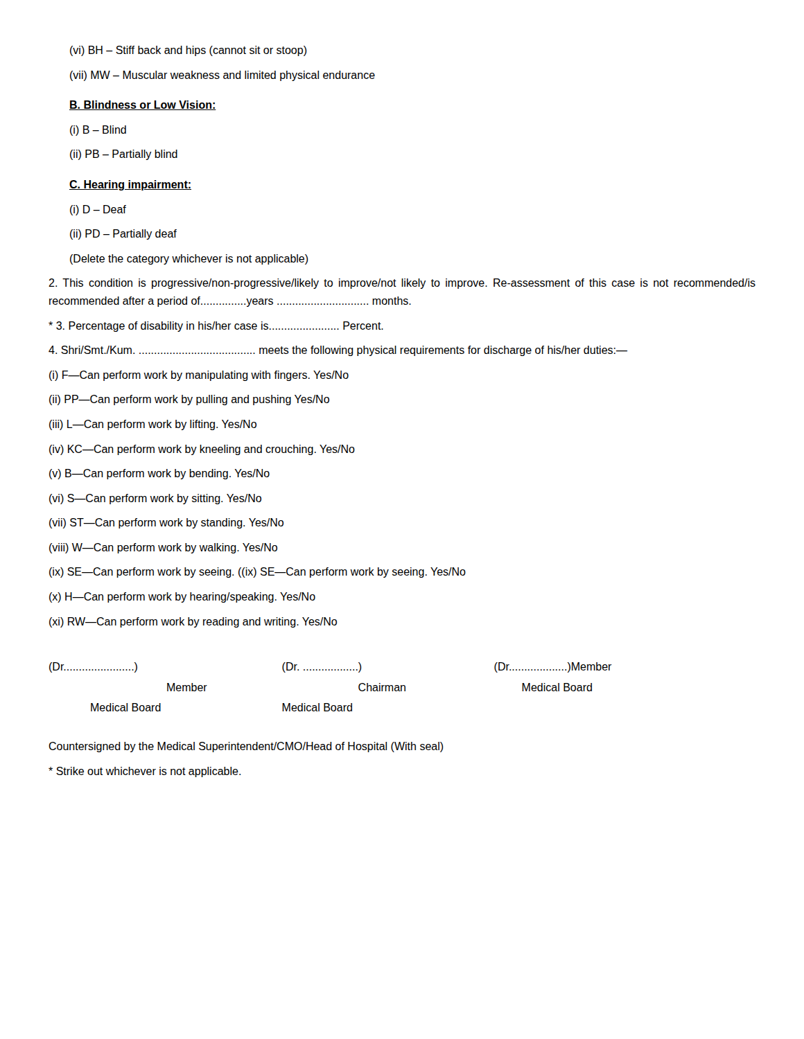(vi) BH – Stiff back and hips (cannot sit or stoop)
(vii) MW – Muscular weakness and limited physical endurance
B. Blindness or Low Vision:
(i) B – Blind
(ii) PB – Partially blind
C. Hearing impairment:
(i) D – Deaf
(ii) PD – Partially deaf
(Delete the category whichever is not applicable)
2. This condition is progressive/non-progressive/likely to improve/not likely to improve. Re-assessment of this case is not recommended/is recommended after a period of...............years .............................. months.
* 3. Percentage of disability in his/her case is....................... Percent.
4. Shri/Smt./Kum. ...................................... meets the following physical requirements for discharge of his/her duties:—
(i) F—Can perform work by manipulating with fingers. Yes/No
(ii) PP—Can perform work by pulling and pushing Yes/No
(iii) L—Can perform work by lifting. Yes/No
(iv) KC—Can perform work by kneeling and crouching. Yes/No
(v) B—Can perform work by bending. Yes/No
(vi) S—Can perform work by sitting. Yes/No
(vii) ST—Can perform work by standing. Yes/No
(viii) W—Can perform work by walking. Yes/No
(ix) SE—Can perform work by seeing. ((ix) SE—Can perform work by seeing. Yes/No
(x) H—Can perform work by hearing/speaking. Yes/No
(xi) RW—Can perform work by reading and writing. Yes/No
| (Dr.......................) | (Dr. ..................) | (Dr...................)Member |
| Member | Chairman | Medical Board |
| Medical Board | Medical Board | |
Countersigned by the Medical Superintendent/CMO/Head of Hospital (With seal)
* Strike out whichever is not applicable.